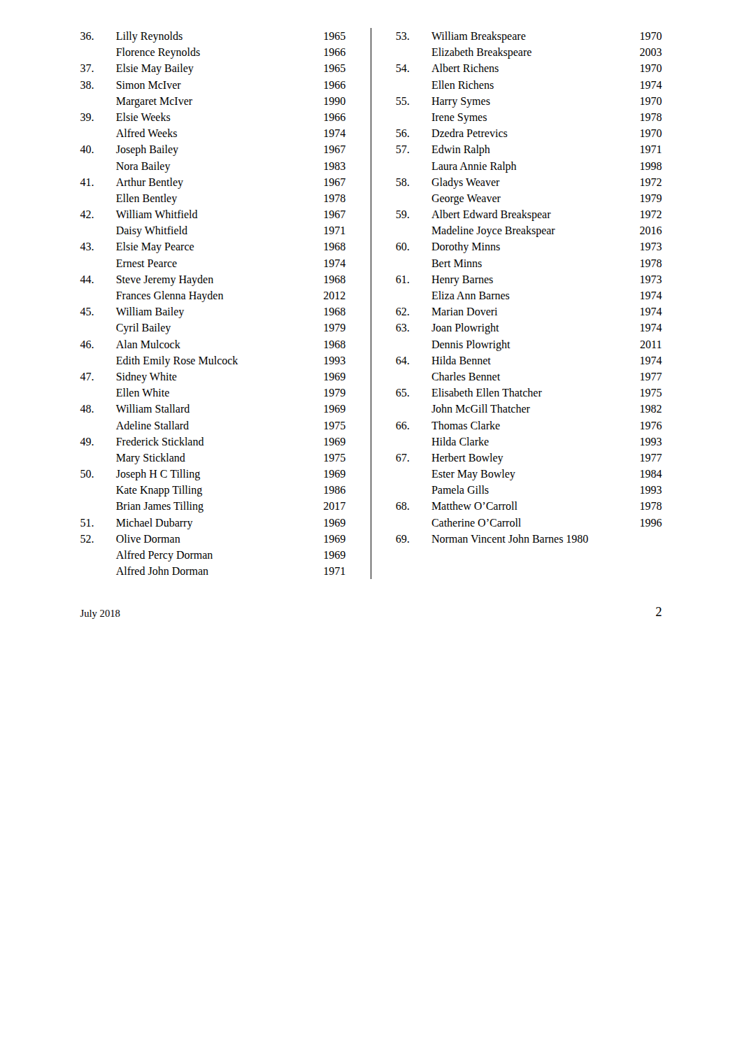| 36. | Lilly Reynolds | 1965 |
| | Florence Reynolds | 1966 |
| 37. | Elsie May Bailey | 1965 |
| 38. | Simon McIver | 1966 |
| | Margaret McIver | 1990 |
| 39. | Elsie Weeks | 1966 |
| | Alfred Weeks | 1974 |
| 40. | Joseph Bailey | 1967 |
| | Nora Bailey | 1983 |
| 41. | Arthur Bentley | 1967 |
| | Ellen Bentley | 1978 |
| 42. | William Whitfield | 1967 |
| | Daisy Whitfield | 1971 |
| 43. | Elsie May Pearce | 1968 |
| | Ernest Pearce | 1974 |
| 44. | Steve Jeremy Hayden | 1968 |
| | Frances Glenna Hayden | 2012 |
| 45. | William Bailey | 1968 |
| | Cyril Bailey | 1979 |
| 46. | Alan Mulcock | 1968 |
| | Edith Emily Rose Mulcock | 1993 |
| 47. | Sidney White | 1969 |
| | Ellen White | 1979 |
| 48. | William Stallard | 1969 |
| | Adeline Stallard | 1975 |
| 49. | Frederick Stickland | 1969 |
| | Mary Stickland | 1975 |
| 50. | Joseph H C Tilling | 1969 |
| | Kate Knapp Tilling | 1986 |
| | Brian James Tilling | 2017 |
| 51. | Michael Dubarry | 1969 |
| 52. | Olive Dorman | 1969 |
| | Alfred Percy Dorman | 1969 |
| | Alfred John Dorman | 1971 |
| 53. | William Breakspeare | 1970 |
| | Elizabeth Breakspeare | 2003 |
| 54. | Albert Richens | 1970 |
| | Ellen Richens | 1974 |
| 55. | Harry Symes | 1970 |
| | Irene Symes | 1978 |
| 56. | Dzedra Petrevics | 1970 |
| 57. | Edwin Ralph | 1971 |
| | Laura Annie Ralph | 1998 |
| 58. | Gladys Weaver | 1972 |
| | George Weaver | 1979 |
| 59. | Albert Edward Breakspear | 1972 |
| | Madeline Joyce Breakspear | 2016 |
| 60. | Dorothy Minns | 1973 |
| | Bert Minns | 1978 |
| 61. | Henry Barnes | 1973 |
| | Eliza Ann Barnes | 1974 |
| 62. | Marian Doveri | 1974 |
| 63. | Joan Plowright | 1974 |
| | Dennis Plowright | 2011 |
| 64. | Hilda Bennet | 1974 |
| | Charles Bennet | 1977 |
| 65. | Elisabeth Ellen Thatcher | 1975 |
| | John McGill Thatcher | 1982 |
| 66. | Thomas Clarke | 1976 |
| | Hilda Clarke | 1993 |
| 67. | Herbert Bowley | 1977 |
| | Ester May Bowley | 1984 |
| | Pamela Gills | 1993 |
| 68. | Matthew O’Carroll | 1978 |
| | Catherine O’Carroll | 1996 |
| 69. | Norman Vincent John Barnes 1980 |
July 2018
2